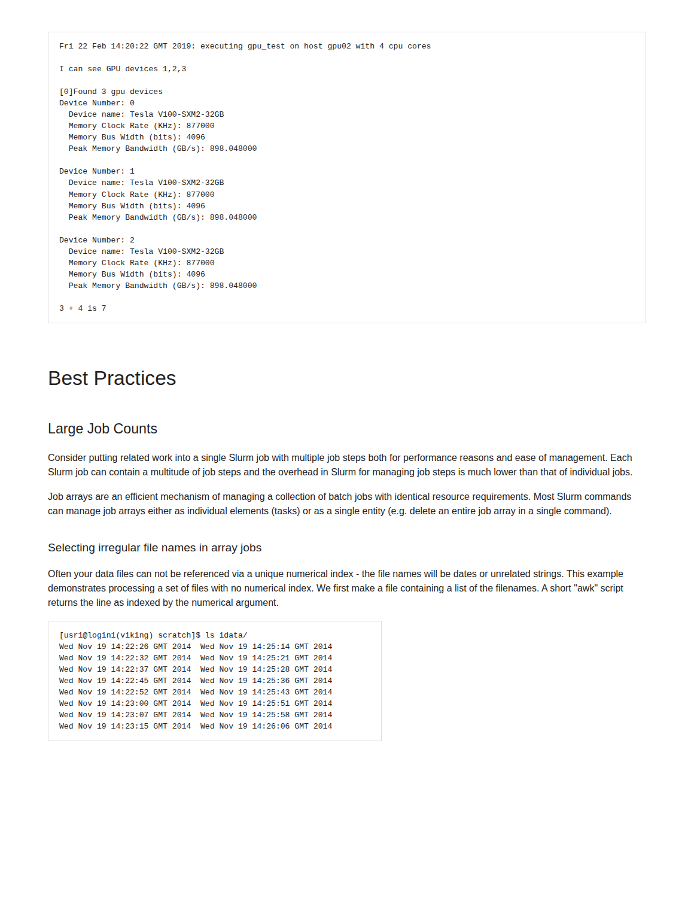Fri 22 Feb 14:20:22 GMT 2019: executing gpu_test on host gpu02 with 4 cpu cores

I can see GPU devices 1,2,3

[0]Found 3 gpu devices
Device Number: 0
  Device name: Tesla V100-SXM2-32GB
  Memory Clock Rate (KHz): 877000
  Memory Bus Width (bits): 4096
  Peak Memory Bandwidth (GB/s): 898.048000

Device Number: 1
  Device name: Tesla V100-SXM2-32GB
  Memory Clock Rate (KHz): 877000
  Memory Bus Width (bits): 4096
  Peak Memory Bandwidth (GB/s): 898.048000

Device Number: 2
  Device name: Tesla V100-SXM2-32GB
  Memory Clock Rate (KHz): 877000
  Memory Bus Width (bits): 4096
  Peak Memory Bandwidth (GB/s): 898.048000

3 + 4 is 7
Best Practices
Large Job Counts
Consider putting related work into a single Slurm job with multiple job steps both for performance reasons and ease of management. Each Slurm job can contain a multitude of job steps and the overhead in Slurm for managing job steps is much lower than that of individual jobs.
Job arrays are an efficient mechanism of managing a collection of batch jobs with identical resource requirements. Most Slurm commands can manage job arrays either as individual elements (tasks) or as a single entity (e.g. delete an entire job array in a single command).
Selecting irregular file names in array jobs
Often your data files can not be referenced via a unique numerical index - the file names will be dates or unrelated strings. This example demonstrates processing a set of files with no numerical index. We first make a file containing a list of the filenames. A short "awk" script returns the line as indexed by the numerical argument.
[usr1@login1(viking) scratch]$ ls idata/
Wed Nov 19 14:22:26 GMT 2014  Wed Nov 19 14:25:14 GMT 2014
Wed Nov 19 14:22:32 GMT 2014  Wed Nov 19 14:25:21 GMT 2014
Wed Nov 19 14:22:37 GMT 2014  Wed Nov 19 14:25:28 GMT 2014
Wed Nov 19 14:22:45 GMT 2014  Wed Nov 19 14:25:36 GMT 2014
Wed Nov 19 14:22:52 GMT 2014  Wed Nov 19 14:25:43 GMT 2014
Wed Nov 19 14:23:00 GMT 2014  Wed Nov 19 14:25:51 GMT 2014
Wed Nov 19 14:23:07 GMT 2014  Wed Nov 19 14:25:58 GMT 2014
Wed Nov 19 14:23:15 GMT 2014  Wed Nov 19 14:26:06 GMT 2014